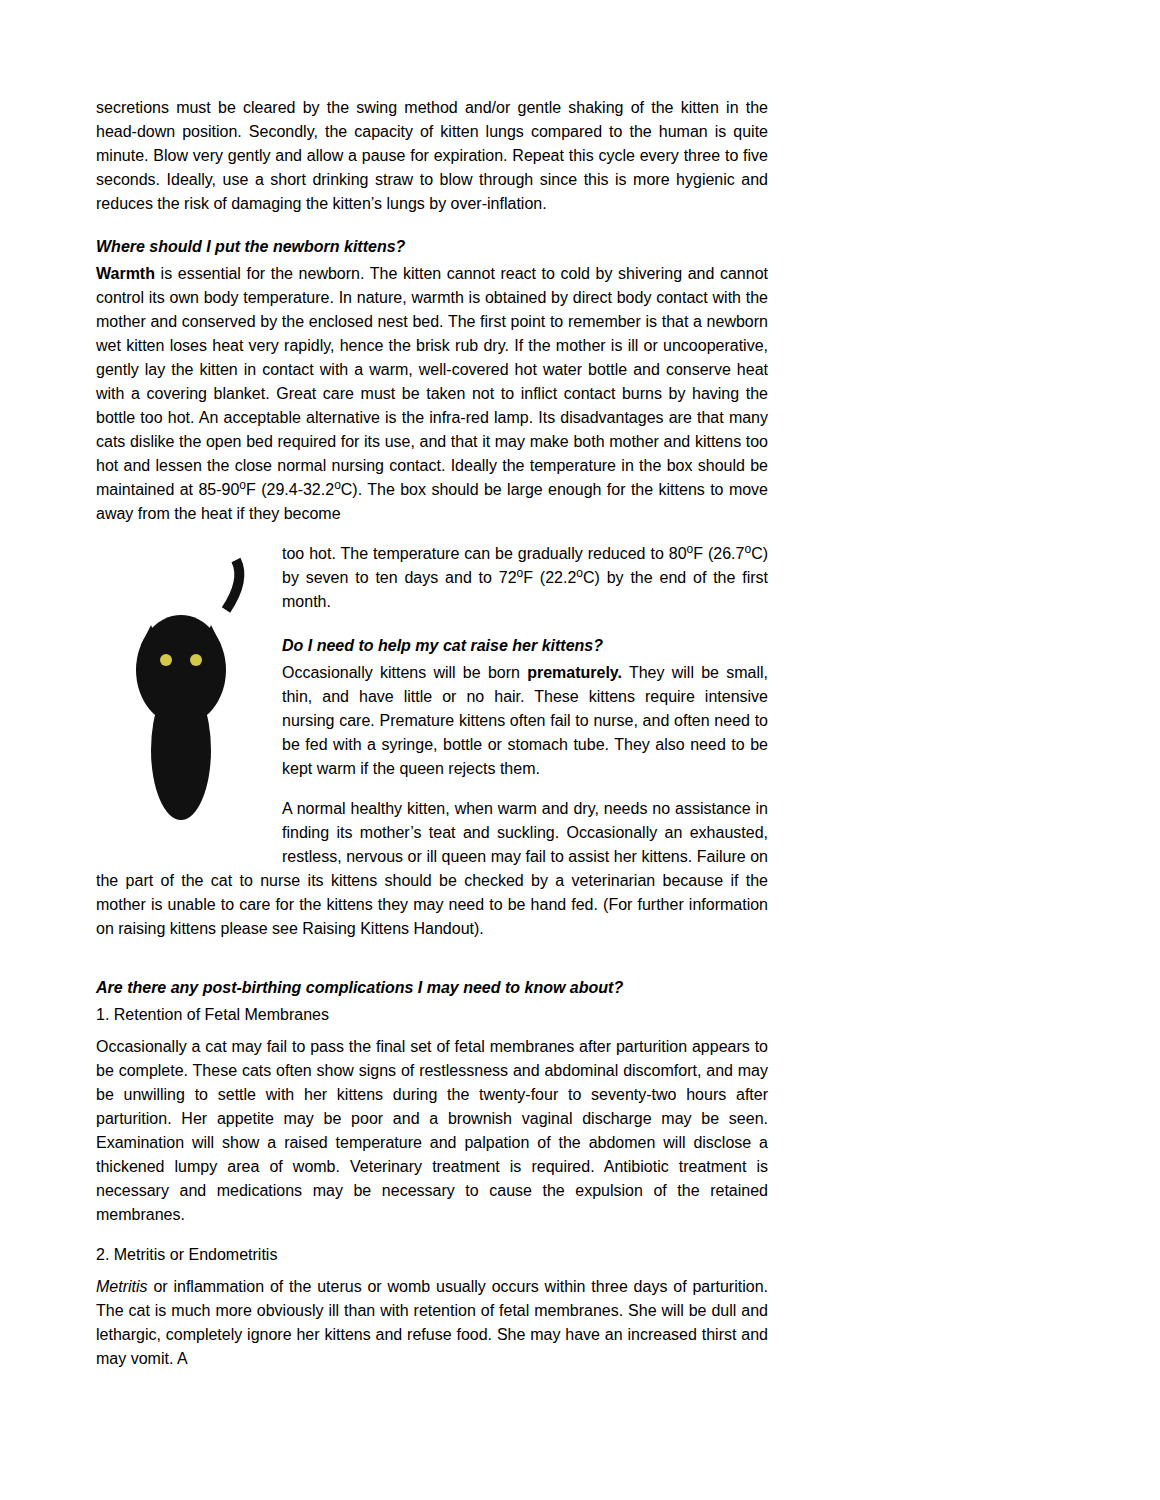secretions must be cleared by the swing method and/or gentle shaking of the kitten in the head-down position. Secondly, the capacity of kitten lungs compared to the human is quite minute. Blow very gently and allow a pause for expiration. Repeat this cycle every three to five seconds. Ideally, use a short drinking straw to blow through since this is more hygienic and reduces the risk of damaging the kitten’s lungs by over-inflation.
Where should I put the newborn kittens?
Warmth is essential for the newborn. The kitten cannot react to cold by shivering and cannot control its own body temperature. In nature, warmth is obtained by direct body contact with the mother and conserved by the enclosed nest bed. The first point to remember is that a newborn wet kitten loses heat very rapidly, hence the brisk rub dry. If the mother is ill or uncooperative, gently lay the kitten in contact with a warm, well-covered hot water bottle and conserve heat with a covering blanket. Great care must be taken not to inflict contact burns by having the bottle too hot. An acceptable alternative is the infra-red lamp. Its disadvantages are that many cats dislike the open bed required for its use, and that it may make both mother and kittens too hot and lessen the close normal nursing contact. Ideally the temperature in the box should be maintained at 85-90oF (29.4-32.2oC). The box should be large enough for the kittens to move away from the heat if they become
too hot. The temperature can be gradually reduced to 80oF (26.7oC) by seven to ten days and to 72oF (22.2oC) by the end of the first month.
Do I need to help my cat raise her kittens?
Occasionally kittens will be born prematurely. They will be small, thin, and have little or no hair. These kittens require intensive nursing care. Premature kittens often fail to nurse, and often need to be fed with a syringe, bottle or stomach tube. They also need to be kept warm if the queen rejects them.
A normal healthy kitten, when warm and dry, needs no assistance in finding its mother’s teat and suckling. Occasionally an exhausted, restless, nervous or ill queen may fail to assist her kittens. Failure on the part of the cat to nurse its kittens should be checked by a veterinarian because if the mother is unable to care for the kittens they may need to be hand fed. (For further information on raising kittens please see Raising Kittens Handout).
Are there any post-birthing complications I may need to know about?
1. Retention of Fetal Membranes
Occasionally a cat may fail to pass the final set of fetal membranes after parturition appears to be complete. These cats often show signs of restlessness and abdominal discomfort, and may be unwilling to settle with her kittens during the twenty-four to seventy-two hours after parturition. Her appetite may be poor and a brownish vaginal discharge may be seen. Examination will show a raised temperature and palpation of the abdomen will disclose a thickened lumpy area of womb. Veterinary treatment is required. Antibiotic treatment is necessary and medications may be necessary to cause the expulsion of the retained membranes.
2. Metritis or Endometritis
Metritis or inflammation of the uterus or womb usually occurs within three days of parturition. The cat is much more obviously ill than with retention of fetal membranes. She will be dull and lethargic, completely ignore her kittens and refuse food. She may have an increased thirst and may vomit. A